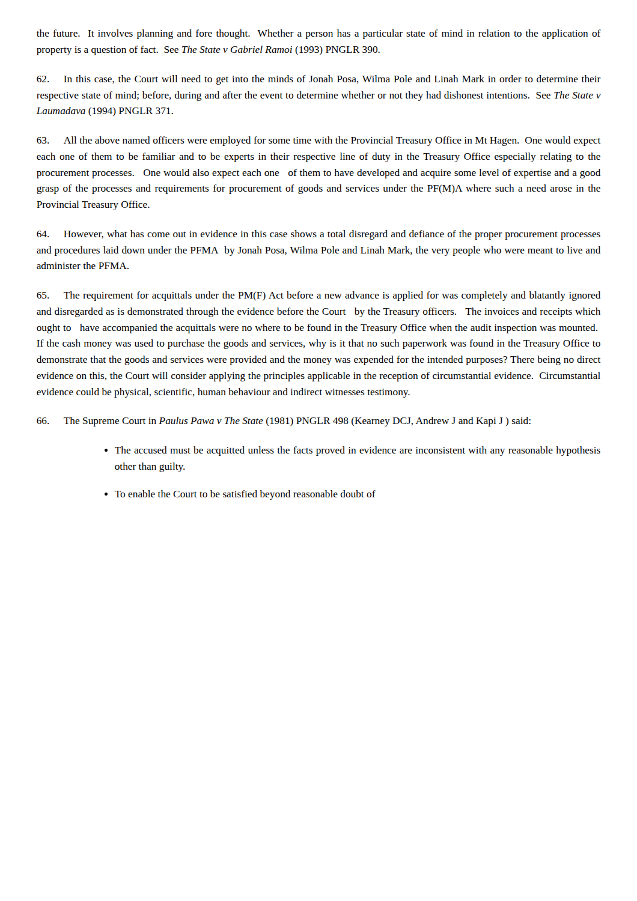the future. It involves planning and fore thought. Whether a person has a particular state of mind in relation to the application of property is a question of fact. See The State v Gabriel Ramoi (1993) PNGLR 390.
62. In this case, the Court will need to get into the minds of Jonah Posa, Wilma Pole and Linah Mark in order to determine their respective state of mind; before, during and after the event to determine whether or not they had dishonest intentions. See The State v Laumadava (1994) PNGLR 371.
63. All the above named officers were employed for some time with the Provincial Treasury Office in Mt Hagen. One would expect each one of them to be familiar and to be experts in their respective line of duty in the Treasury Office especially relating to the procurement processes. One would also expect each one of them to have developed and acquire some level of expertise and a good grasp of the processes and requirements for procurement of goods and services under the PF(M)A where such a need arose in the Provincial Treasury Office.
64. However, what has come out in evidence in this case shows a total disregard and defiance of the proper procurement processes and procedures laid down under the PFMA by Jonah Posa, Wilma Pole and Linah Mark, the very people who were meant to live and administer the PFMA.
65. The requirement for acquittals under the PM(F) Act before a new advance is applied for was completely and blatantly ignored and disregarded as is demonstrated through the evidence before the Court by the Treasury officers. The invoices and receipts which ought to have accompanied the acquittals were no where to be found in the Treasury Office when the audit inspection was mounted. If the cash money was used to purchase the goods and services, why is it that no such paperwork was found in the Treasury Office to demonstrate that the goods and services were provided and the money was expended for the intended purposes? There being no direct evidence on this, the Court will consider applying the principles applicable in the reception of circumstantial evidence. Circumstantial evidence could be physical, scientific, human behaviour and indirect witnesses testimony.
66. The Supreme Court in Paulus Pawa v The State (1981) PNGLR 498 (Kearney DCJ, Andrew J and Kapi J ) said:
The accused must be acquitted unless the facts proved in evidence are inconsistent with any reasonable hypothesis other than guilty.
To enable the Court to be satisfied beyond reasonable doubt of